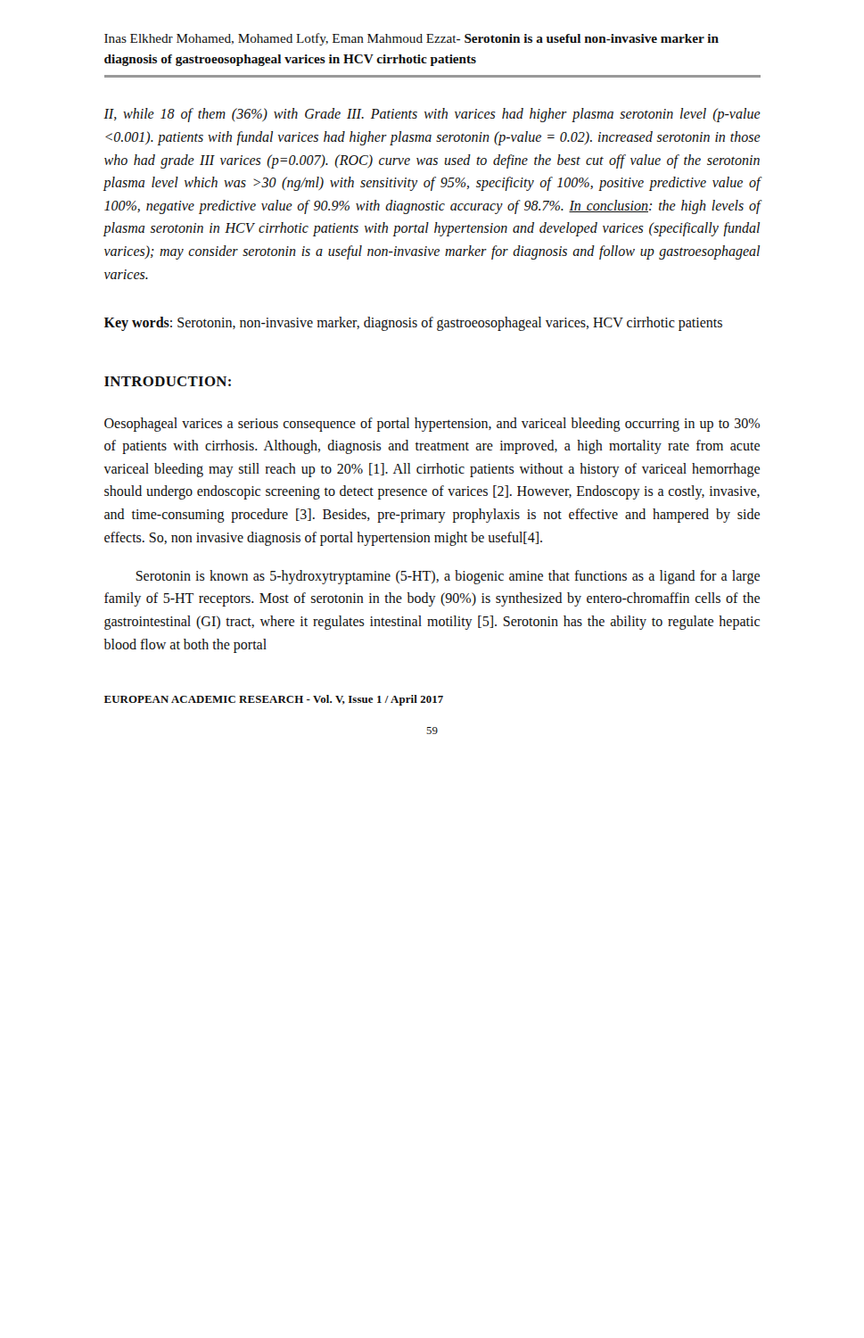Inas Elkhedr Mohamed, Mohamed Lotfy, Eman Mahmoud Ezzat- Serotonin is a useful non-invasive marker in diagnosis of gastroeosophageal varices in HCV cirrhotic patients
II, while 18 of them (36%) with Grade III. Patients with varices had higher plasma serotonin level (p-value <0.001). patients with fundal varices had higher plasma serotonin (p-value = 0.02). increased serotonin in those who had grade III varices (p=0.007). (ROC) curve was used to define the best cut off value of the serotonin plasma level which was >30 (ng/ml) with sensitivity of 95%, specificity of 100%, positive predictive value of 100%, negative predictive value of 90.9% with diagnostic accuracy of 98.7%. In conclusion: the high levels of plasma serotonin in HCV cirrhotic patients with portal hypertension and developed varices (specifically fundal varices); may consider serotonin is a useful non-invasive marker for diagnosis and follow up gastroesophageal varices.
Key words: Serotonin, non-invasive marker, diagnosis of gastroeosophageal varices, HCV cirrhotic patients
INTRODUCTION:
Oesophageal varices a serious consequence of portal hypertension, and variceal bleeding occurring in up to 30% of patients with cirrhosis. Although, diagnosis and treatment are improved, a high mortality rate from acute variceal bleeding may still reach up to 20% [1]. All cirrhotic patients without a history of variceal hemorrhage should undergo endoscopic screening to detect presence of varices [2]. However, Endoscopy is a costly, invasive, and time-consuming procedure [3]. Besides, pre-primary prophylaxis is not effective and hampered by side effects. So, non invasive diagnosis of portal hypertension might be useful[4].
Serotonin is known as 5-hydroxytryptamine (5-HT), a biogenic amine that functions as a ligand for a large family of 5-HT receptors. Most of serotonin in the body (90%) is synthesized by entero-chromaffin cells of the gastrointestinal (GI) tract, where it regulates intestinal motility [5]. Serotonin has the ability to regulate hepatic blood flow at both the portal
EUROPEAN ACADEMIC RESEARCH - Vol. V, Issue 1 / April 2017
59